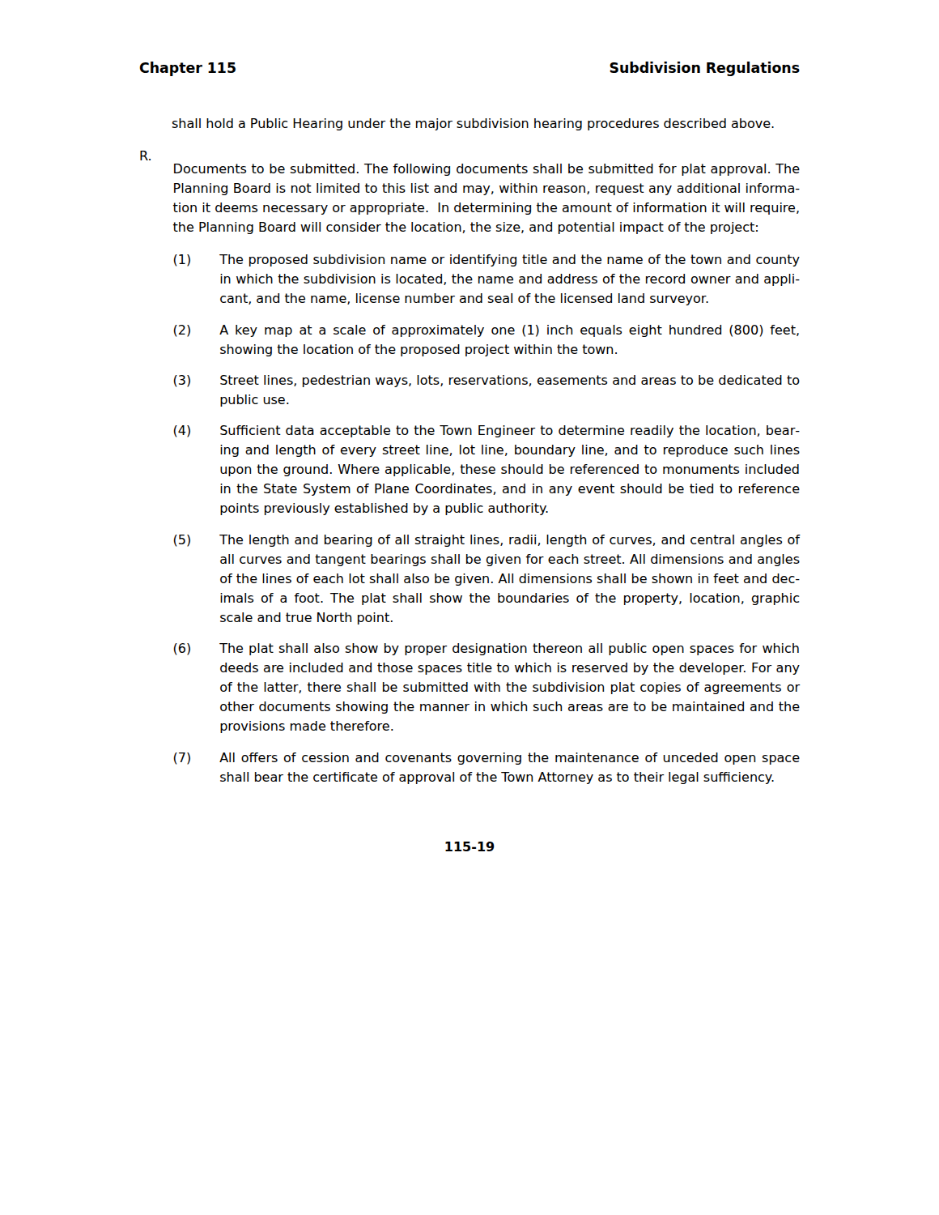Chapter 115
Subdivision Regulations
shall hold a Public Hearing under the major subdivision hearing procedures described above.
R.
Documents to be submitted. The following documents shall be submitted for plat approval. The Planning Board is not limited to this list and may, within reason, request any additional information it deems necessary or appropriate. In determining the amount of information it will require, the Planning Board will consider the location, the size, and potential impact of the project:
(1)
The proposed subdivision name or identifying title and the name of the town and county in which the subdivision is located, the name and address of the record owner and applicant, and the name, license number and seal of the licensed land surveyor.
(2)
A key map at a scale of approximately one (1) inch equals eight hundred (800) feet, showing the location of the proposed project within the town.
(3)
Street lines, pedestrian ways, lots, reservations, easements and areas to be dedicated to public use.
(4)
Sufficient data acceptable to the Town Engineer to determine readily the location, bearing and length of every street line, lot line, boundary line, and to reproduce such lines upon the ground. Where applicable, these should be referenced to monuments included in the State System of Plane Coordinates, and in any event should be tied to reference points previously established by a public authority.
(5)
The length and bearing of all straight lines, radii, length of curves, and central angles of all curves and tangent bearings shall be given for each street. All dimensions and angles of the lines of each lot shall also be given. All dimensions shall be shown in feet and decimals of a foot. The plat shall show the boundaries of the property, location, graphic scale and true North point.
(6)
The plat shall also show by proper designation thereon all public open spaces for which deeds are included and those spaces title to which is reserved by the developer. For any of the latter, there shall be submitted with the subdivision plat copies of agreements or other documents showing the manner in which such areas are to be maintained and the provisions made therefore.
(7)
All offers of cession and covenants governing the maintenance of unceded open space shall bear the certificate of approval of the Town Attorney as to their legal sufficiency.
115-19